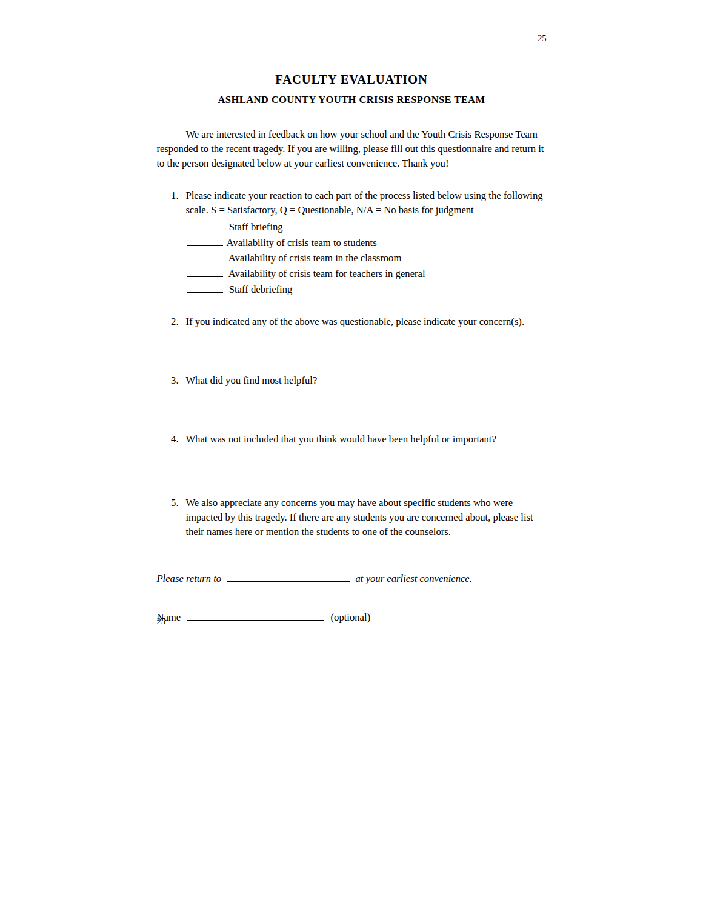25
FACULTY EVALUATION
ASHLAND COUNTY YOUTH CRISIS RESPONSE TEAM
We are interested in feedback on how your school and the Youth Crisis Response Team responded to the recent tragedy. If you are willing, please fill out this questionnaire and return it to the person designated below at your earliest convenience. Thank you!
Please indicate your reaction to each part of the process listed below using the following scale. S = Satisfactory, Q = Questionable, N/A = No basis for judgment
Staff briefing
Availability of crisis team to students
Availability of crisis team in the classroom
Availability of crisis team for teachers in general
Staff debriefing
If you indicated any of the above was questionable, please indicate your concern(s).
What did you find most helpful?
What was not included that you think would have been helpful or important?
We also appreciate any concerns you may have about specific students who were impacted by this tragedy. If there are any students you are concerned about, please list their names here or mention the students to one of the counselors.
Please return to at your earliest convenience.
Name (optional)
25